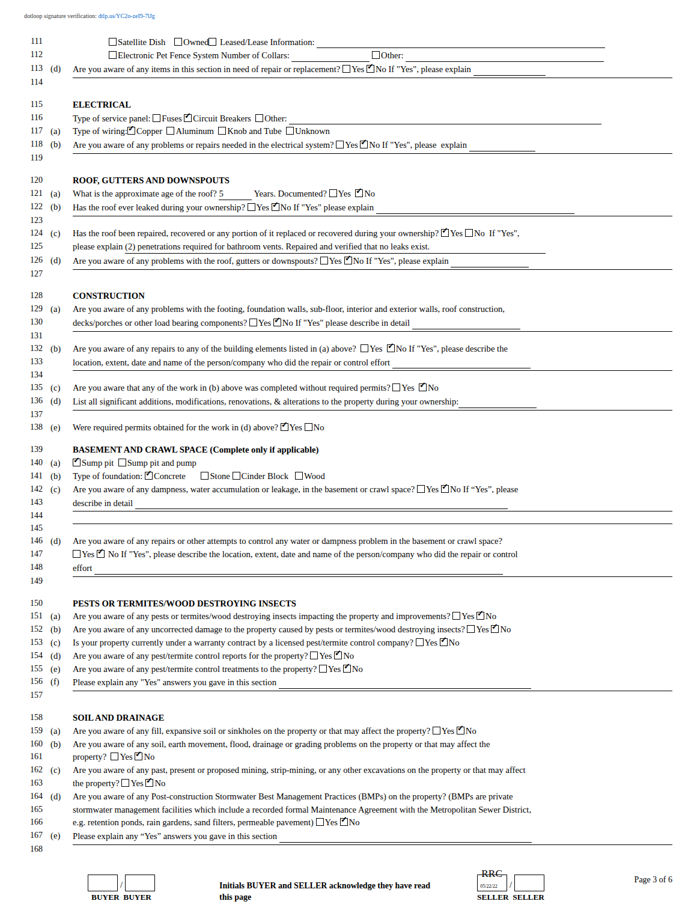dotloop signature verification: dtlp.us/YC2o-zeI9-7lJg
| 111 | | Satellite Dish Owned Leased/Lease Information: |
| 112 | | Electronic Pet Fence System Number of Collars: Other: |
| 113 | (d) | Are you aware of any items in this section in need of repair or replacement? Yes No If "Yes", please explain |
| 114 | | |
| 115 | | ELECTRICAL |
| 116 | | Type of service panel: Fuses Circuit Breakers Other: |
| 117 | (a) | Type of wiring: Copper Aluminum Knob and Tube Unknown |
| 118 | (b) | Are you aware of any problems or repairs needed in the electrical system? Yes No If "Yes", please explain |
| 119 | | |
| 120 | | ROOF, GUTTERS AND DOWNSPOUTS |
| 121 | (a) | What is the approximate age of the roof? 5 Years. Documented? Yes No |
| 122 | (b) | Has the roof ever leaked during your ownership? Yes No If "Yes" please explain |
| 123 | | |
| 124 | (c) | Has the roof been repaired, recovered or any portion of it replaced or recovered during your ownership? Yes No If "Yes", |
| 125 | | please explain (2) penetrations required for bathroom vents. Repaired and verified that no leaks exist. |
| 126 | (d) | Are you aware of any problems with the roof, gutters or downspouts? Yes No If "Yes", please explain |
| 127 | | |
| 128 | | CONSTRUCTION |
| 129 | (a) | Are you aware of any problems with the footing, foundation walls, sub-floor, interior and exterior walls, roof construction, |
| 130 | | decks/porches or other load bearing components? Yes No If "Yes" please describe in detail |
| 131 | | |
| 132 | (b) | Are you aware of any repairs to any of the building elements listed in (a) above? Yes No If "Yes", please describe the |
| 133 | | location, extent, date and name of the person/company who did the repair or control effort |
| 134 | | |
| 135 | (c) | Are you aware that any of the work in (b) above was completed without required permits? Yes No |
| 136 | (d) | List all significant additions, modifications, renovations, & alterations to the property during your ownership: |
| 137 | | |
| 138 | (e) | Were required permits obtained for the work in (d) above? Yes No |
| 139 | | BASEMENT AND CRAWL SPACE (Complete only if applicable) |
| 140 | (a) | Sump pit Sump pit and pump |
| 141 | (b) | Type of foundation: Concrete Stone Cinder Block Wood |
| 142 | (c) | Are you aware of any dampness, water accumulation or leakage, in the basement or crawl space? Yes No If “Yes”, please |
| 143 | | describe in detail |
| 144 | | |
| 145 | | |
| 146 | (d) | Are you aware of any repairs or other attempts to control any water or dampness problem in the basement or crawl space? |
| 147 | | Yes No If "Yes", please describe the location, extent, date and name of the person/company who did the repair or control |
| 148 | | effort |
| 149 | | |
| 150 | | PESTS OR TERMITES/WOOD DESTROYING INSECTS |
| 151 | (a) | Are you aware of any pests or termites/wood destroying insects impacting the property and improvements? Yes No |
| 152 | (b) | Are you aware of any uncorrected damage to the property caused by pests or termites/wood destroying insects? Yes No |
| 153 | (c) | Is your property currently under a warranty contract by a licensed pest/termite control company? Yes No |
| 154 | (d) | Are you aware of any pest/termite control reports for the property? Yes No |
| 155 | (e) | Are you aware of any pest/termite control treatments to the property? Yes No |
| 156 | (f) | Please explain any "Yes" answers you gave in this section |
| 157 | | |
| 158 | | SOIL AND DRAINAGE |
| 159 | (a) | Are you aware of any fill, expansive soil or sinkholes on the property or that may affect the property? Yes No |
| 160 | (b) | Are you aware of any soil, earth movement, flood, drainage or grading problems on the property or that may affect the |
| 161 | | property? Yes No |
| 162 | (c) | Are you aware of any past, present or proposed mining, strip-mining, or any other excavations on the property or that may affect |
| 163 | | the property? Yes No |
| 164 | (d) | Are you aware of any Post-construction Stormwater Best Management Practices (BMPs) on the property? (BMPs are private |
| 165 | | stormwater management facilities which include a recorded formal Maintenance Agreement with the Metropolitan Sewer District, |
| 166 | | e.g. retention ponds, rain gardens, sand filters, permeable pavement) Yes No |
| 167 | (e) | Please explain any “Yes” answers you gave in this section |
| 168 | | |
| / BUYER BUYER | Initials BUYER and SELLER acknowledge they have read this page | RRC 05/22/22 / SELLER SELLER | Page 3 of 6 |